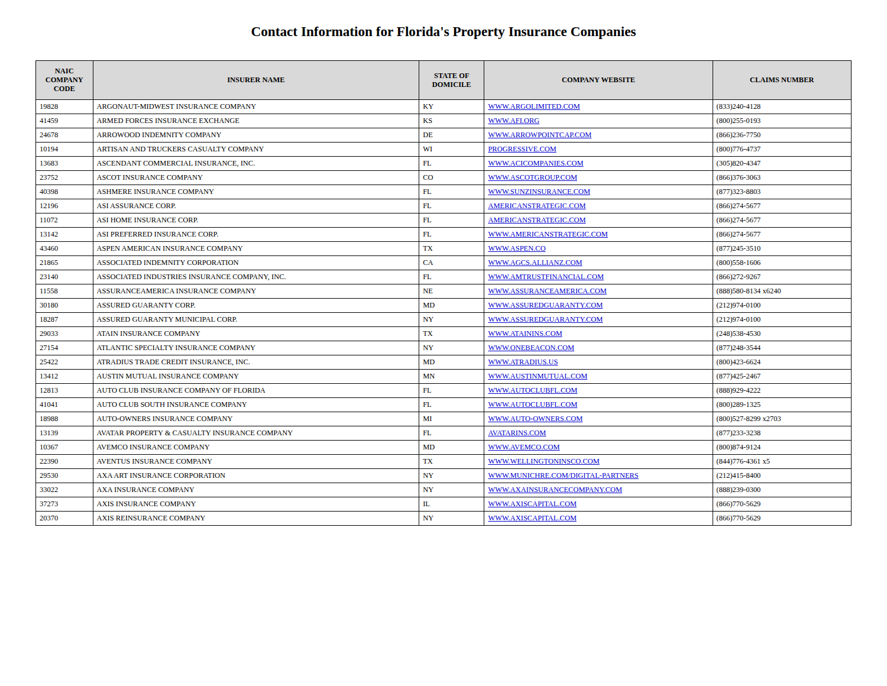Contact Information for Florida's Property Insurance Companies
| NAIC COMPANY CODE | INSURER NAME | STATE OF DOMICILE | COMPANY WEBSITE | CLAIMS NUMBER |
| --- | --- | --- | --- | --- |
| 19828 | ARGONAUT-MIDWEST INSURANCE COMPANY | KY | WWW.ARGOLIMITED.COM | (833)240-4128 |
| 41459 | ARMED FORCES INSURANCE EXCHANGE | KS | WWW.AFI.ORG | (800)255-0193 |
| 24678 | ARROWOOD INDEMNITY COMPANY | DE | WWW.ARROWPOINTCAP.COM | (866)236-7750 |
| 10194 | ARTISAN AND TRUCKERS CASUALTY COMPANY | WI | PROGRESSIVE.COM | (800)776-4737 |
| 13683 | ASCENDANT COMMERCIAL INSURANCE, INC. | FL | WWW.ACICOMPANIES.COM | (305)820-4347 |
| 23752 | ASCOT INSURANCE COMPANY | CO | WWW.ASCOTGROUP.COM | (866)376-3063 |
| 40398 | ASHMERE INSURANCE COMPANY | FL | WWW.SUNZINSURANCE.COM | (877)323-8803 |
| 12196 | ASI ASSURANCE CORP. | FL | AMERICANSTRATEGIC.COM | (866)274-5677 |
| 11072 | ASI HOME INSURANCE CORP. | FL | AMERICANSTRATEGIC.COM | (866)274-5677 |
| 13142 | ASI PREFERRED INSURANCE CORP. | FL | WWW.AMERICANSTRATEGIC.COM | (866)274-5677 |
| 43460 | ASPEN AMERICAN INSURANCE COMPANY | TX | WWW.ASPEN.CO | (877)245-3510 |
| 21865 | ASSOCIATED INDEMNITY CORPORATION | CA | WWW.AGCS.ALLIANZ.COM | (800)558-1606 |
| 23140 | ASSOCIATED INDUSTRIES INSURANCE COMPANY, INC. | FL | WWW.AMTRUSTFINANCIAL.COM | (866)272-9267 |
| 11558 | ASSURANCEAMERICA INSURANCE COMPANY | NE | WWW.ASSURANCEAMERICA.COM | (888)580-8134 x6240 |
| 30180 | ASSURED GUARANTY CORP. | MD | WWW.ASSUREDGUARANTY.COM | (212)974-0100 |
| 18287 | ASSURED GUARANTY MUNICIPAL CORP. | NY | WWW.ASSUREDGUARANTY.COM | (212)974-0100 |
| 29033 | ATAIN INSURANCE COMPANY | TX | WWW.ATAININS.COM | (248)538-4530 |
| 27154 | ATLANTIC SPECIALTY INSURANCE COMPANY | NY | WWW.ONEBEACON.COM | (877)248-3544 |
| 25422 | ATRADIUS TRADE CREDIT INSURANCE, INC. | MD | WWW.ATRADIUS.US | (800)423-6624 |
| 13412 | AUSTIN MUTUAL INSURANCE COMPANY | MN | WWW.AUSTINMUTUAL.COM | (877)425-2467 |
| 12813 | AUTO CLUB INSURANCE COMPANY OF FLORIDA | FL | WWW.AUTOCLUBFL.COM | (888)929-4222 |
| 41041 | AUTO CLUB SOUTH INSURANCE COMPANY | FL | WWW.AUTOCLUBFL.COM | (800)289-1325 |
| 18988 | AUTO-OWNERS INSURANCE COMPANY | MI | WWW.AUTO-OWNERS.COM | (800)527-8299 x2703 |
| 13139 | AVATAR PROPERTY & CASUALTY INSURANCE COMPANY | FL | AVATARINS.COM | (877)233-3238 |
| 10367 | AVEMCO INSURANCE COMPANY | MD | WWW.AVEMCO.COM | (800)874-9124 |
| 22390 | AVENTUS INSURANCE COMPANY | TX | WWW.WELLINGTONINSCO.COM | (844)776-4361 x5 |
| 29530 | AXA ART INSURANCE CORPORATION | NY | WWW.MUNICHRE.COM/DIGITAL-PARTNERS | (212)415-8400 |
| 33022 | AXA INSURANCE COMPANY | NY | WWW.AXAINSURANCECOMPANY.COM | (888)239-0300 |
| 37273 | AXIS INSURANCE COMPANY | IL | WWW.AXISCAPITAL.COM | (866)770-5629 |
| 20370 | AXIS REINSURANCE COMPANY | NY | WWW.AXISCAPITAL.COM | (866)770-5629 |